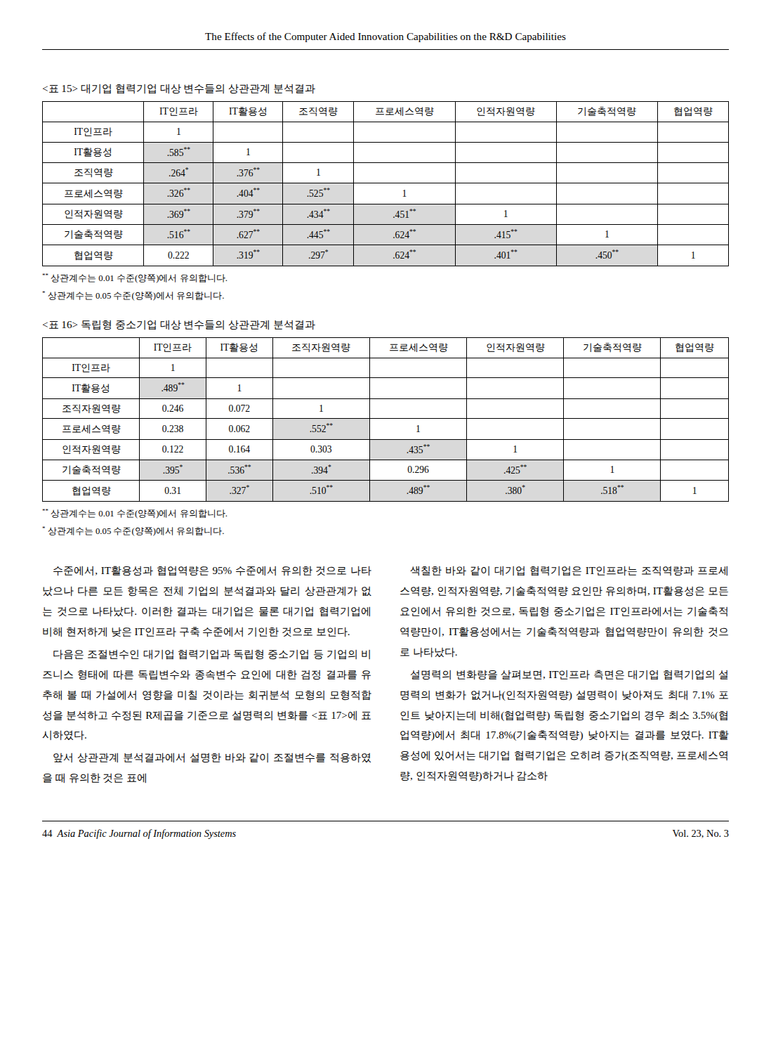The Effects of the Computer Aided Innovation Capabilities on the R&D Capabilities
<표 15> 대기업 협력기업 대상 변수들의 상관관계 분석결과
| | IT인프라 | IT활용성 | 조직역량 | 프로세스역량 | 인적자원역량 | 기술축적역량 | 협업역량 |
| --- | --- | --- | --- | --- | --- | --- | --- |
| IT인프라 | 1 | | | | | | |
| IT활용성 | .585 ** | 1 | | | | | |
| 조직역량 | .264 * | .376 ** | 1 | | | | |
| 프로세스역량 | .326 ** | .404 ** | .525 ** | 1 | | | |
| 인적자원역량 | .369 ** | .379 ** | .434 ** | .451 ** | 1 | | |
| 기술축적역량 | .516 ** | .627 ** | .445 ** | .624 ** | .415 ** | 1 | |
| 협업역량 | 0.222 | .319 ** | .297 * | .624 ** | .401 ** | .450 ** | 1 |
** 상관계수는 0.01 수준(양쪽)에서 유의합니다.
* 상관계수는 0.05 수준(양쪽)에서 유의합니다.
<표 16> 독립형 중소기업 대상 변수들의 상관관계 분석결과
| | IT인프라 | IT활용성 | 조직자원역량 | 프로세스역량 | 인적자원역량 | 기술축적역량 | 협업역량 |
| --- | --- | --- | --- | --- | --- | --- | --- |
| IT인프라 | 1 | | | | | | |
| IT활용성 | .489 ** | 1 | | | | | |
| 조직자원역량 | 0.246 | 0.072 | 1 | | | | |
| 프로세스역량 | 0.238 | 0.062 | .552 ** | 1 | | | |
| 인적자원역량 | 0.122 | 0.164 | 0.303 | .435 ** | 1 | | |
| 기술축적역량 | .395 * | .536 ** | .394 * | 0.296 | .425 ** | 1 | |
| 협업역량 | 0.31 | .327 * | .510 ** | .489 ** | .380 * | .518 ** | 1 |
** 상관계수는 0.01 수준(양쪽)에서 유의합니다.
* 상관계수는 0.05 수준(양쪽)에서 유의합니다.
수준에서, IT활용성과 협업역량은 95% 수준에서 유의한 것으로 나타났으나 다른 모든 항목은 전체 기업의 분석결과와 달리 상관관계가 없는 것으로 나타났다. 이러한 결과는 대기업은 물론 대기업 협력기업에 비해 현저하게 낮은 IT인프라 구축 수준에서 기인한 것으로 보인다.
다음은 조절변수인 대기업 협력기업과 독립형 중소기업 등 기업의 비즈니스 형태에 따른 독립변수와 종속변수 요인에 대한 검정 결과를 유추해 볼 때 가설에서 영향을 미칠 것이라는 회귀분석 모형의 모형적합성을 분석하고 수정된 R제곱을 기준으로 설명력의 변화를 <표 17>에 표시하였다.
앞서 상관관계 분석결과에서 설명한 바와 같이 조절변수를 적용하였을 때 유의한 것은 표에
색칠한 바와 같이 대기업 협력기업은 IT인프라는 조직역량과 프로세스역량, 인적자원역량, 기술축적역량 요인만 유의하며, IT활용성은 모든 요인에서 유의한 것으로, 독립형 중소기업은 IT인프라에서는 기술축적역량만이, IT활용성에서는 기술축적역량과 협업역량만이 유의한 것으로 나타났다.
설명력의 변화량을 살펴보면, IT인프라 측면은 대기업 협력기업의 설명력의 변화가 없거나(인적자원역량) 설명력이 낮아져도 최대 7.1% 포인트 낮아지는데 비해(협업력량) 독립형 중소기업의 경우 최소 3.5%(협업역량)에서 최대 17.8%(기술축적역량) 낮아지는 결과를 보였다. IT활용성에 있어서는 대기업 협력기업은 오히려 증가(조직역량, 프로세스역량, 인적자원역량)하거나 감소하
44 Asia Pacific Journal of Information Systems
Vol. 23, No. 3